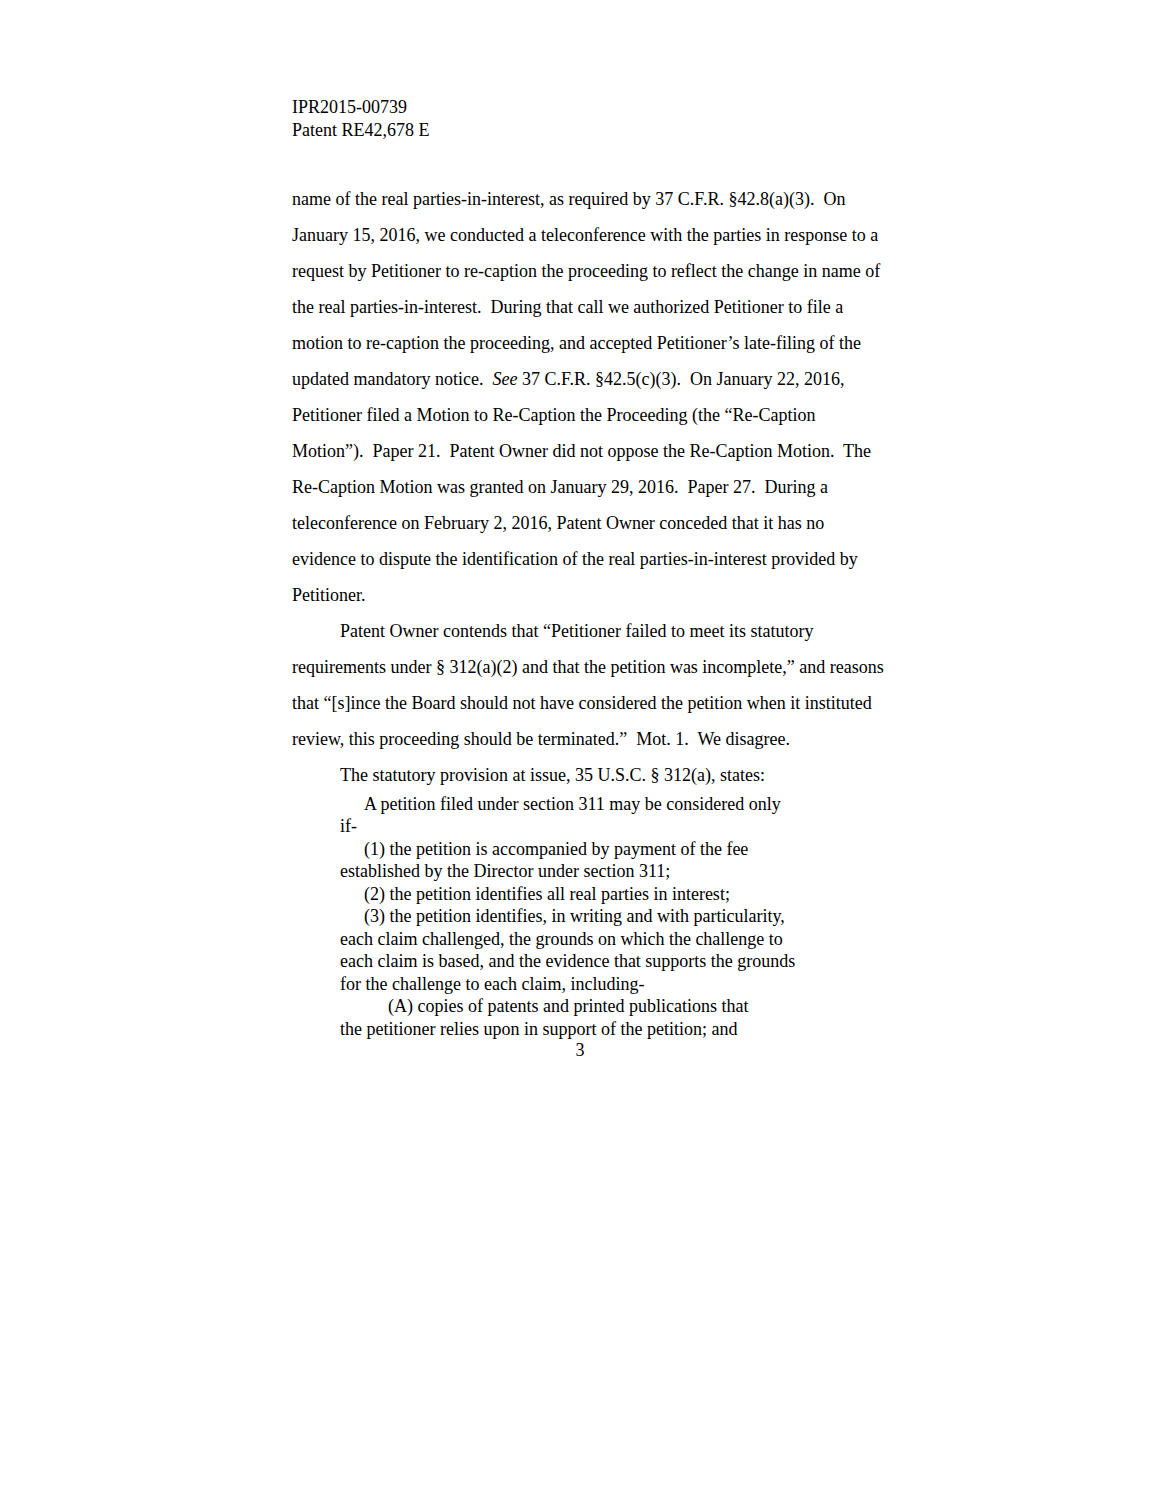IPR2015-00739
Patent RE42,678 E
name of the real parties-in-interest, as required by 37 C.F.R. §42.8(a)(3). On January 15, 2016, we conducted a teleconference with the parties in response to a request by Petitioner to re-caption the proceeding to reflect the change in name of the real parties-in-interest. During that call we authorized Petitioner to file a motion to re-caption the proceeding, and accepted Petitioner’s late-filing of the updated mandatory notice. See 37 C.F.R. §42.5(c)(3). On January 22, 2016, Petitioner filed a Motion to Re-Caption the Proceeding (the “Re-Caption Motion”). Paper 21. Patent Owner did not oppose the Re-Caption Motion. The Re-Caption Motion was granted on January 29, 2016. Paper 27. During a teleconference on February 2, 2016, Patent Owner conceded that it has no evidence to dispute the identification of the real parties-in-interest provided by Petitioner.
Patent Owner contends that “Petitioner failed to meet its statutory requirements under § 312(a)(2) and that the petition was incomplete,” and reasons that “[s]ince the Board should not have considered the petition when it instituted review, this proceeding should be terminated.” Mot. 1. We disagree.
The statutory provision at issue, 35 U.S.C. § 312(a), states:
A petition filed under section 311 may be considered only
if-
(1) the petition is accompanied by payment of the fee
established by the Director under section 311;
(2) the petition identifies all real parties in interest;
(3) the petition identifies, in writing and with particularity,
each claim challenged, the grounds on which the challenge to
each claim is based, and the evidence that supports the grounds
for the challenge to each claim, including-
(A) copies of patents and printed publications that
the petitioner relies upon in support of the petition; and
3